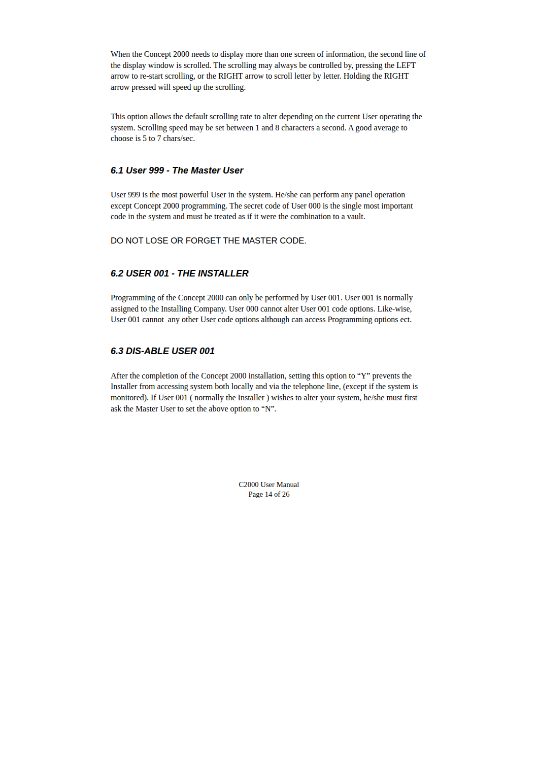When the Concept 2000 needs to display more than one screen of information, the second line of the display window is scrolled. The scrolling may always be controlled by, pressing the LEFT arrow to re-start scrolling, or the RIGHT arrow to scroll letter by letter. Holding the RIGHT arrow pressed will speed up the scrolling.
This option allows the default scrolling rate to alter depending on the current User operating the system. Scrolling speed may be set between 1 and 8 characters a second. A good average to choose is 5 to 7 chars/sec.
6.1 User 999 - The Master User
User 999 is the most powerful User in the system. He/she can perform any panel operation except Concept 2000 programming. The secret code of User 000 is the single most important code in the system and must be treated as if it were the combination to a vault.
DO NOT LOSE OR FORGET THE MASTER CODE.
6.2 USER 001 - THE INSTALLER
Programming of the Concept 2000 can only be performed by User 001. User 001 is normally assigned to the Installing Company. User 000 cannot alter User 001 code options. Like-wise, User 001 cannot any other User code options although can access Programming options ect.
6.3 DIS-ABLE USER 001
After the completion of the Concept 2000 installation, setting this option to “Y” prevents the Installer from accessing system both locally and via the telephone line, (except if the system is monitored). If User 001 ( normally the Installer ) wishes to alter your system, he/she must first ask the Master User to set the above option to “N”.
C2000 User Manual
Page 14 of 26